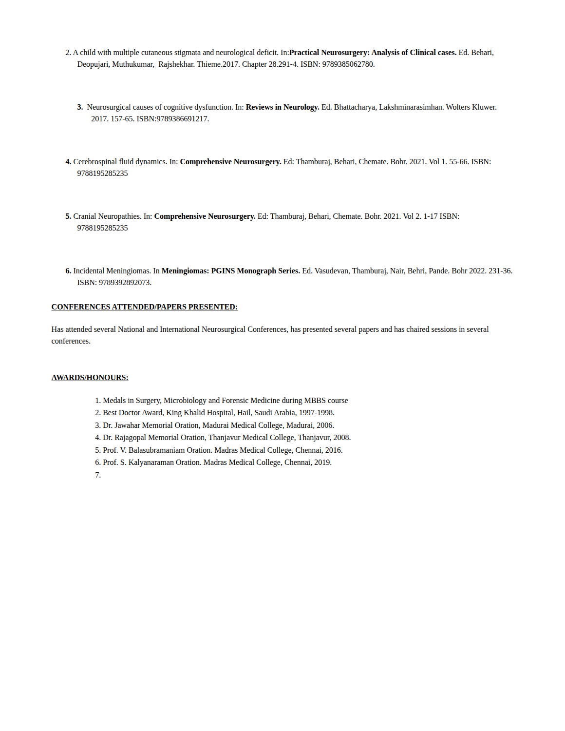2. A child with multiple cutaneous stigmata and neurological deficit. In:Practical Neurosurgery: Analysis of Clinical cases. Ed. Behari, Deopujari, Muthukumar, Rajshekhar. Thieme.2017. Chapter 28.291-4. ISBN: 9789385062780.
3. Neurosurgical causes of cognitive dysfunction. In: Reviews in Neurology. Ed. Bhattacharya, Lakshminarasimhan. Wolters Kluwer. 2017. 157-65. ISBN:9789386691217.
4. Cerebrospinal fluid dynamics. In: Comprehensive Neurosurgery. Ed: Thamburaj, Behari, Chemate. Bohr. 2021. Vol 1. 55-66. ISBN: 9788195285235
5. Cranial Neuropathies. In: Comprehensive Neurosurgery. Ed: Thamburaj, Behari, Chemate. Bohr. 2021. Vol 2. 1-17 ISBN: 9788195285235
6. Incidental Meningiomas. In Meningiomas: PGINS Monograph Series. Ed. Vasudevan, Thamburaj, Nair, Behri, Pande. Bohr 2022. 231-36. ISBN: 9789392892073.
CONFERENCES ATTENDED/PAPERS PRESENTED:
Has attended several National and International Neurosurgical Conferences, has presented several papers and has chaired sessions in several conferences.
AWARDS/HONOURS:
Medals in Surgery, Microbiology and Forensic Medicine during MBBS course
Best Doctor Award, King Khalid Hospital, Hail, Saudi Arabia, 1997-1998.
Dr. Jawahar Memorial Oration, Madurai Medical College, Madurai, 2006.
Dr. Rajagopal Memorial Oration, Thanjavur Medical College, Thanjavur, 2008.
Prof. V. Balasubramaniam Oration. Madras Medical College, Chennai, 2016.
Prof. S. Kalyanaraman Oration. Madras Medical College, Chennai, 2019.